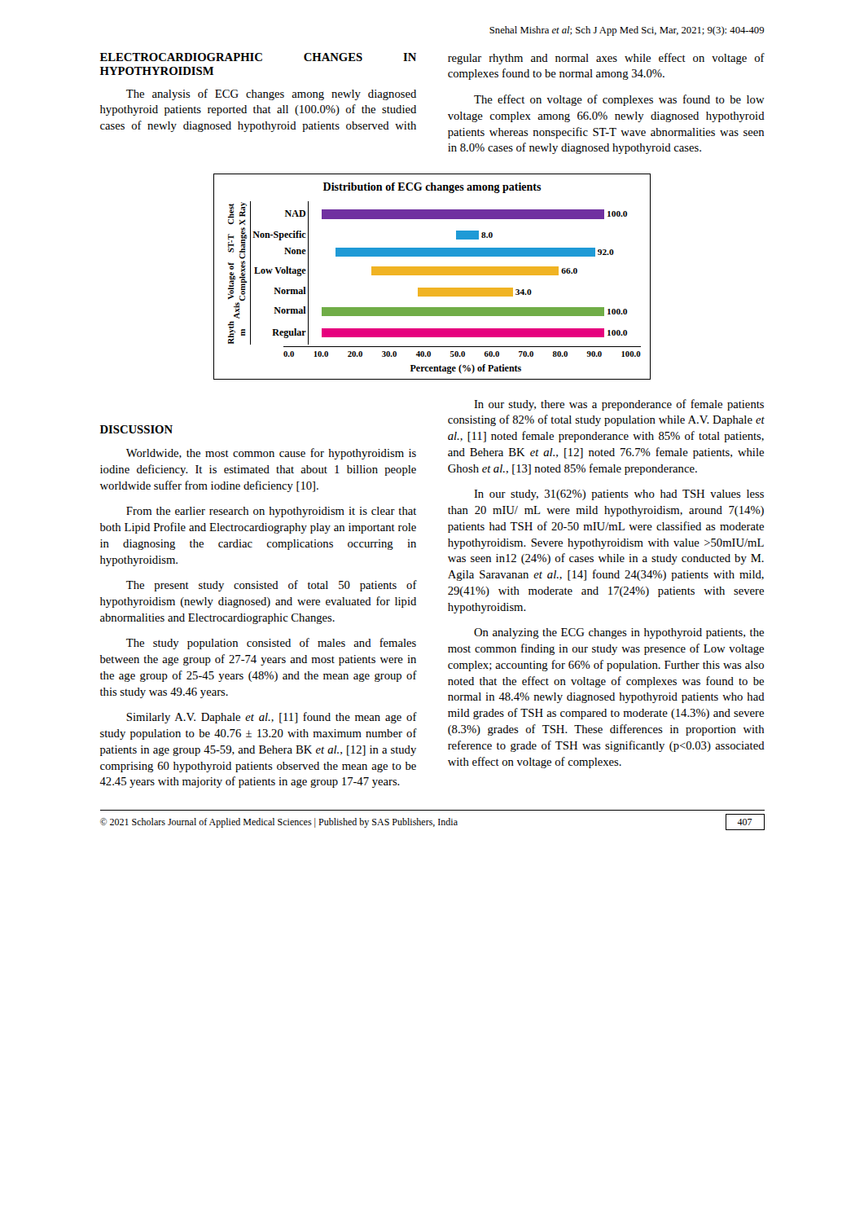Snehal Mishra et al; Sch J App Med Sci, Mar, 2021; 9(3): 404-409
Electrocardiographic Changes in Hypothyroidism
The analysis of ECG changes among newly diagnosed hypothyroid patients reported that all (100.0%) of the studied cases of newly diagnosed hypothyroid patients observed with regular rhythm and normal axes while effect on voltage of complexes found to be normal among 34.0%.
The effect on voltage of complexes was found to be low voltage complex among 66.0% newly diagnosed hypothyroid patients whereas nonspecific ST-T wave abnormalities was seen in 8.0% cases of newly diagnosed hypothyroid cases.
Distribution of ECG changes among patients
| Chest X Ray | NAD | 100.0 |
| ST-T Changes | Non-Specific | 8.0 |
| None | 92.0 |
| Voltage of Complexes | Low Voltage | 66.0 |
| Normal | 34.0 |
| Axis | Normal | 100.0 |
| Rhyth m | Regular | 100.0 |
0.010.020.030.040.050.060.070.080.090.0100.0
Percentage (%) of Patients
Discussion
Worldwide, the most common cause for hypothyroidism is iodine deficiency. It is estimated that about 1 billion people worldwide suffer from iodine deficiency [10].
From the earlier research on hypothyroidism it is clear that both Lipid Profile and Electrocardiography play an important role in diagnosing the cardiac complications occurring in hypothyroidism.
The present study consisted of total 50 patients of hypothyroidism (newly diagnosed) and were evaluated for lipid abnormalities and Electrocardiographic Changes.
The study population consisted of males and females between the age group of 27-74 years and most patients were in the age group of 25-45 years (48%) and the mean age group of this study was 49.46 years.
Similarly A.V. Daphale et al., [11] found the mean age of study population to be 40.76 ± 13.20 with maximum number of patients in age group 45-59, and Behera BK et al., [12] in a study comprising 60 hypothyroid patients observed the mean age to be 42.45 years with majority of patients in age group 17-47 years.
In our study, there was a preponderance of female patients consisting of 82% of total study population while A.V. Daphale et al., [11] noted female preponderance with 85% of total patients, and Behera BK et al., [12] noted 76.7% female patients, while Ghosh et al., [13] noted 85% female preponderance.
In our study, 31(62%) patients who had TSH values less than 20 mIU/ mL were mild hypothyroidism, around 7(14%) patients had TSH of 20-50 mIU/mL were classified as moderate hypothyroidism. Severe hypothyroidism with value >50mIU/mL was seen in12 (24%) of cases while in a study conducted by M. Agila Saravanan et al., [14] found 24(34%) patients with mild, 29(41%) with moderate and 17(24%) patients with severe hypothyroidism.
On analyzing the ECG changes in hypothyroid patients, the most common finding in our study was presence of Low voltage complex; accounting for 66% of population. Further this was also noted that the effect on voltage of complexes was found to be normal in 48.4% newly diagnosed hypothyroid patients who had mild grades of TSH as compared to moderate (14.3%) and severe (8.3%) grades of TSH. These differences in proportion with reference to grade of TSH was significantly (p<0.03) associated with effect on voltage of complexes.
© 2021 Scholars Journal of Applied Medical Sciences | Published by SAS Publishers, India 407